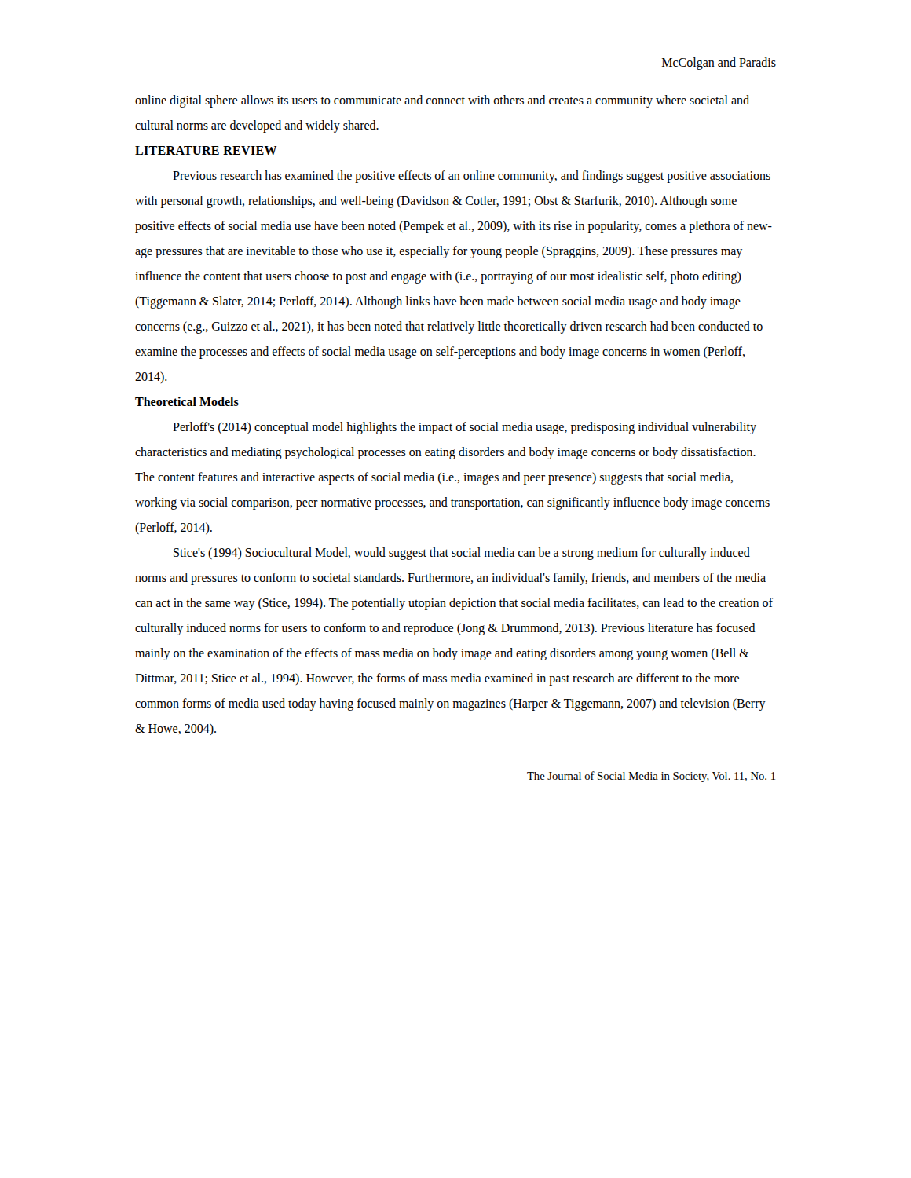McColgan and Paradis
online digital sphere allows its users to communicate and connect with others and creates a community where societal and cultural norms are developed and widely shared.
Literature Review
Previous research has examined the positive effects of an online community, and findings suggest positive associations with personal growth, relationships, and well-being (Davidson & Cotler, 1991; Obst & Starfurik, 2010). Although some positive effects of social media use have been noted (Pempek et al., 2009), with its rise in popularity, comes a plethora of new-age pressures that are inevitable to those who use it, especially for young people (Spraggins, 2009). These pressures may influence the content that users choose to post and engage with (i.e., portraying of our most idealistic self, photo editing) (Tiggemann & Slater, 2014; Perloff, 2014). Although links have been made between social media usage and body image concerns (e.g., Guizzo et al., 2021), it has been noted that relatively little theoretically driven research had been conducted to examine the processes and effects of social media usage on self-perceptions and body image concerns in women (Perloff, 2014).
Theoretical Models
Perloff's (2014) conceptual model highlights the impact of social media usage, predisposing individual vulnerability characteristics and mediating psychological processes on eating disorders and body image concerns or body dissatisfaction. The content features and interactive aspects of social media (i.e., images and peer presence) suggests that social media, working via social comparison, peer normative processes, and transportation, can significantly influence body image concerns (Perloff, 2014).
Stice's (1994) Sociocultural Model, would suggest that social media can be a strong medium for culturally induced norms and pressures to conform to societal standards. Furthermore, an individual's family, friends, and members of the media can act in the same way (Stice, 1994). The potentially utopian depiction that social media facilitates, can lead to the creation of culturally induced norms for users to conform to and reproduce (Jong & Drummond, 2013). Previous literature has focused mainly on the examination of the effects of mass media on body image and eating disorders among young women (Bell & Dittmar, 2011; Stice et al., 1994). However, the forms of mass media examined in past research are different to the more common forms of media used today having focused mainly on magazines (Harper & Tiggemann, 2007) and television (Berry & Howe, 2004).
The Journal of Social Media in Society, Vol. 11, No. 1